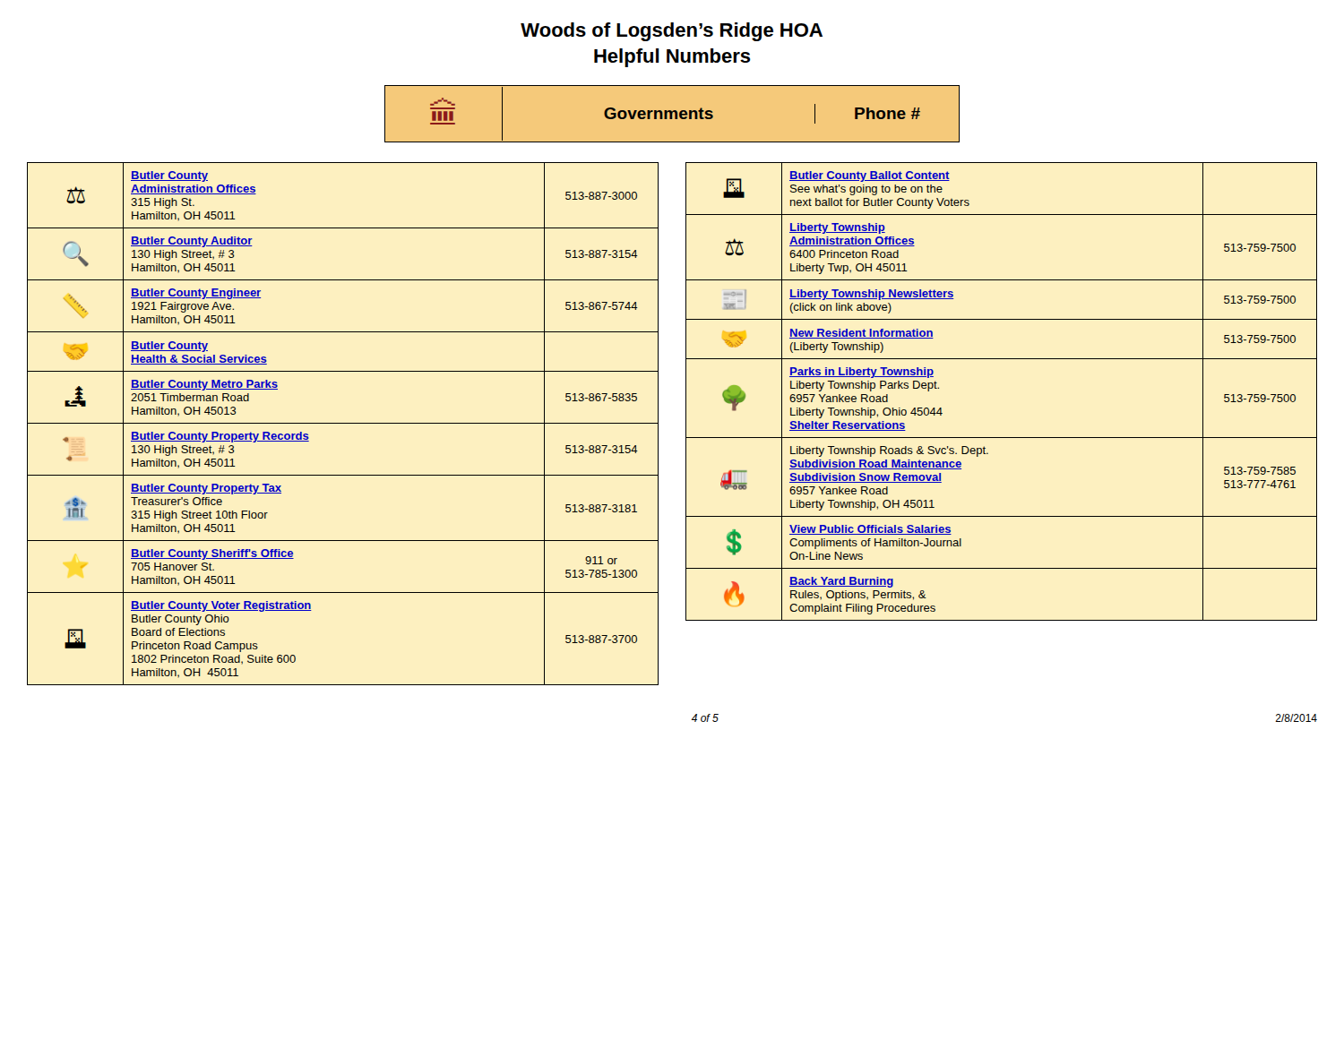Woods of Logsden’s Ridge HOA
Helpful Numbers
🏛
Governments
Phone #
| ⚖ | Butler County Administration Offices 315 High St. Hamilton, OH 45011 | 513-887-3000 |
| 🔍 | Butler County Auditor 130 High Street, # 3 Hamilton, OH 45011 | 513-887-3154 |
| 📏 | Butler County Engineer 1921 Fairgrove Ave. Hamilton, OH 45011 | 513-867-5744 |
| 🤝 | Butler County Health & Social Services | |
| 🏞 | Butler County Metro Parks 2051 Timberman Road Hamilton, OH 45013 | 513-867-5835 |
| 📜 | Butler County Property Records 130 High Street, # 3 Hamilton, OH 45011 | 513-887-3154 |
| 🏦 | Butler County Property Tax Treasurer's Office 315 High Street 10th Floor Hamilton, OH 45011 | 513-887-3181 |
| ⭐ | Butler County Sheriff's Office 705 Hanover St. Hamilton, OH 45011 | 911 or 513-785-1300 |
| 🗳 | Butler County Voter Registration Butler County Ohio Board of Elections Princeton Road Campus 1802 Princeton Road, Suite 600 Hamilton, OH 45011 | 513-887-3700 |
| 🗳 | Butler County Ballot Content See what's going to be on the next ballot for Butler County Voters | |
| ⚖ | Liberty Township Administration Offices 6400 Princeton Road Liberty Twp, OH 45011 | 513-759-7500 |
| 📰 | Liberty Township Newsletters (click on link above) | 513-759-7500 |
| 🤝 | New Resident Information (Liberty Township) | 513-759-7500 |
| 🌳 | Parks in Liberty Township Liberty Township Parks Dept. 6957 Yankee Road Liberty Township, Ohio 45044 Shelter Reservations | 513-759-7500 |
| 🚛 | Liberty Township Roads & Svc's. Dept. Subdivision Road Maintenance Subdivision Snow Removal 6957 Yankee Road Liberty Township, OH 45011 | 513-759-7585 513-777-4761 |
| 💲 | View Public Officials Salaries Compliments of Hamilton-Journal On-Line News | |
| 🔥 | Back Yard Burning Rules, Options, Permits, & Complaint Filing Procedures | |
4 of 5
2/8/2014